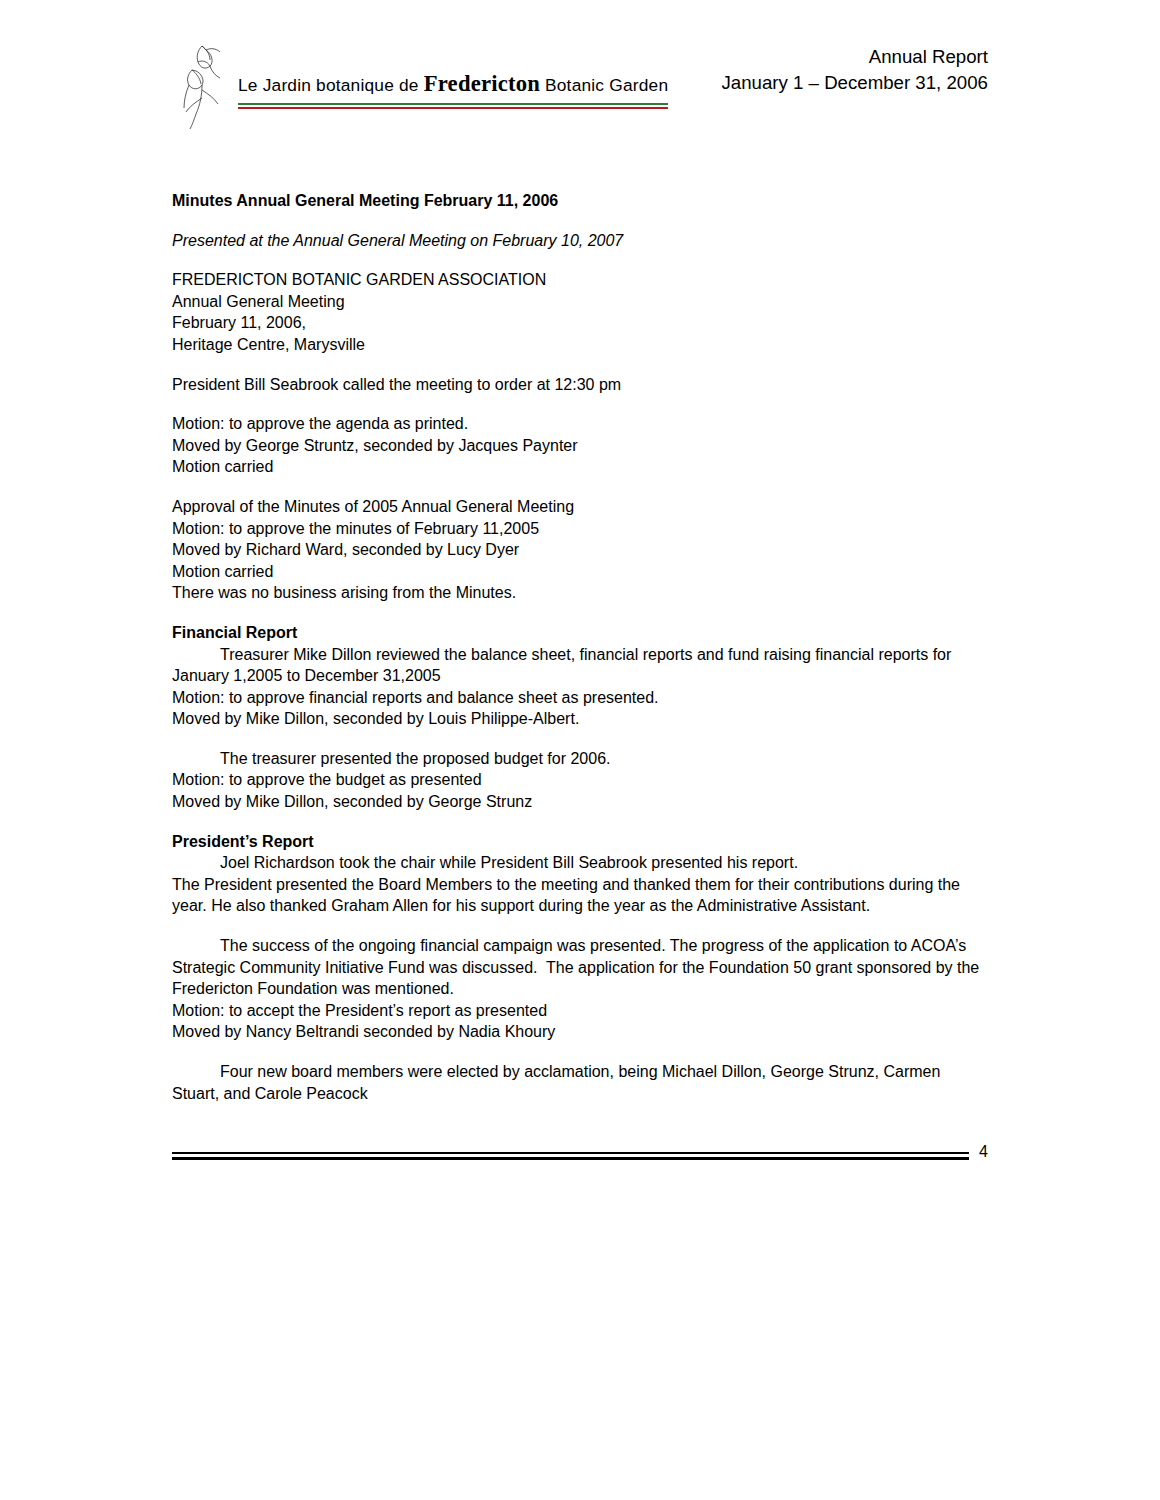Le Jardin botanique de Fredericton Botanic Garden
Annual Report
January 1 – December 31, 2006
Minutes Annual General Meeting February 11, 2006
Presented at the Annual General Meeting on February 10, 2007
FREDERICTON BOTANIC GARDEN ASSOCIATION
Annual General Meeting
February 11, 2006,
Heritage Centre, Marysville
President Bill Seabrook called the meeting to order at 12:30 pm
Motion: to approve the agenda as printed.
Moved by George Struntz, seconded by Jacques Paynter
Motion carried
Approval of the Minutes of 2005 Annual General Meeting
Motion: to approve the minutes of February 11,2005
Moved by Richard Ward, seconded by Lucy Dyer
Motion carried
There was no business arising from the Minutes.
Financial Report
Treasurer Mike Dillon reviewed the balance sheet, financial reports and fund raising financial reports for January 1,2005 to December 31,2005
Motion: to approve financial reports and balance sheet as presented.
Moved by Mike Dillon, seconded by Louis Philippe-Albert.
The treasurer presented the proposed budget for 2006.
Motion: to approve the budget as presented
Moved by Mike Dillon, seconded by George Strunz
President’s Report
Joel Richardson took the chair while President Bill Seabrook presented his report.
The President presented the Board Members to the meeting and thanked them for their contributions during the year. He also thanked Graham Allen for his support during the year as the Administrative Assistant.
The success of the ongoing financial campaign was presented. The progress of the application to ACOA’s Strategic Community Initiative Fund was discussed. The application for the Foundation 50 grant sponsored by the Fredericton Foundation was mentioned.
Motion: to accept the President’s report as presented
Moved by Nancy Beltrandi seconded by Nadia Khoury
Four new board members were elected by acclamation, being Michael Dillon, George Strunz, Carmen Stuart, and Carole Peacock
4